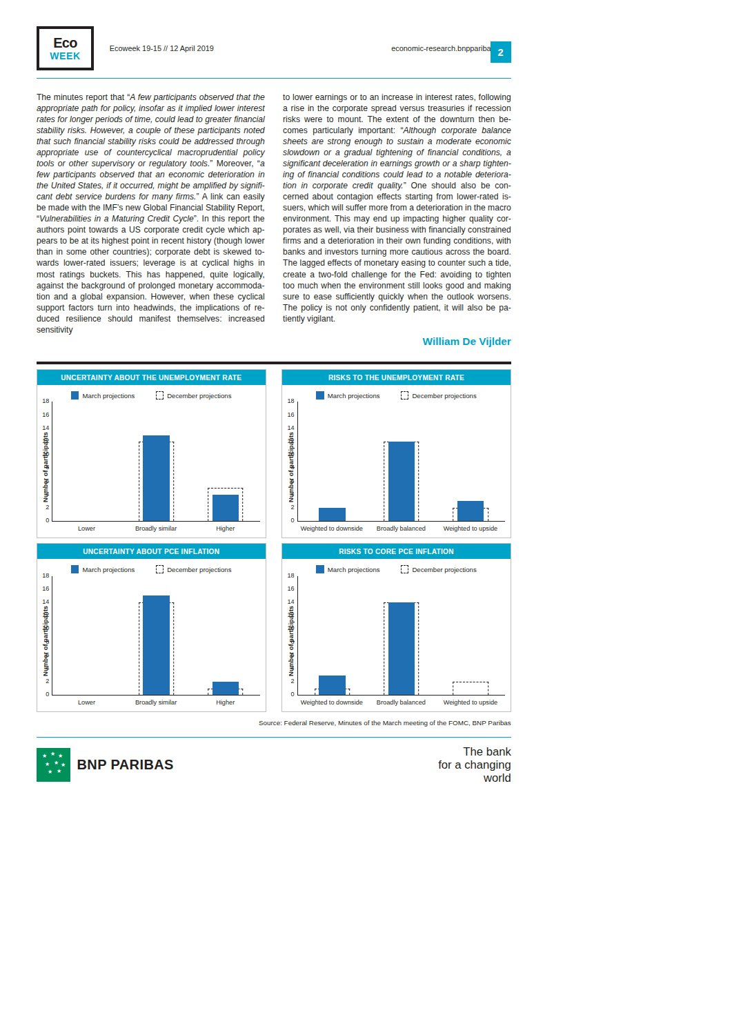Eco
WEEK
Ecoweek 19-15 // 12 April 2019
economic-research.bnpparibas.com
2
The minutes report that “A few participants observed that the appropriate path for policy, insofar as it implied lower interest rates for longer periods of time, could lead to greater financial stability risks. However, a couple of these participants noted that such financial stability risks could be addressed through appropriate use of countercyclical macroprudential policy tools or other supervisory or regulatory tools.” Moreover, “a few participants observed that an economic deterioration in the United States, if it occurred, might be amplified by significant debt service burdens for many firms.” A link can easily be made with the IMF’s new Global Financial Stability Report, “Vulnerabilities in a Maturing Credit Cycle”. In this report the authors point towards a US corporate credit cycle which appears to be at its highest point in recent history (though lower than in some other countries); corporate debt is skewed towards lower-rated issuers; leverage is at cyclical highs in most ratings buckets. This has happened, quite logically, against the background of prolonged monetary accommodation and a global expansion. However, when these cyclical support factors turn into headwinds, the implications of reduced resilience should manifest themselves: increased sensitivity
to lower earnings or to an increase in interest rates, following a rise in the corporate spread versus treasuries if recession risks were to mount. The extent of the downturn then becomes particularly important: “Although corporate balance sheets are strong enough to sustain a moderate economic slowdown or a gradual tightening of financial conditions, a significant deceleration in earnings growth or a sharp tightening of financial conditions could lead to a notable deterioration in corporate credit quality.” One should also be concerned about contagion effects starting from lower-rated issuers, which will suffer more from a deterioration in the macro environment. This may end up impacting higher quality corporates as well, via their business with financially constrained firms and a deterioration in their own funding conditions, with banks and investors turning more cautious across the board. The lagged effects of monetary easing to counter such a tide, create a two-fold challenge for the Fed: avoiding to tighten too much when the environment still looks good and making sure to ease sufficiently quickly when the outlook worsens. The policy is not only confidently patient, it will also be patiently vigilant.
William De Vijlder
Uncertainty about the unemployment rate
March projections December projections
Number of participants
18
16
14
12
10
8
6
4
2
0
Lower
Broadly similar
Higher
Risks to the unemployment rate
March projections December projections
Number of participants
18
16
14
12
10
8
6
4
2
0
Weighted to downside
Broadly balanced
Weighted to upside
Uncertainty about PCE inflation
March projections December projections
Number of participants
18
16
14
12
10
8
6
4
2
0
Lower
Broadly similar
Higher
Risks to core PCE inflation
March projections December projections
Number of participants
18
16
14
12
10
8
6
4
2
0
Weighted to downside
Broadly balanced
Weighted to upside
Source: Federal Reserve, Minutes of the March meeting of the FOMC, BNP Paribas
★ ★ ★ ★ ★ ★ ★ ★
BNP PARIBAS
The bank
for a changing
world